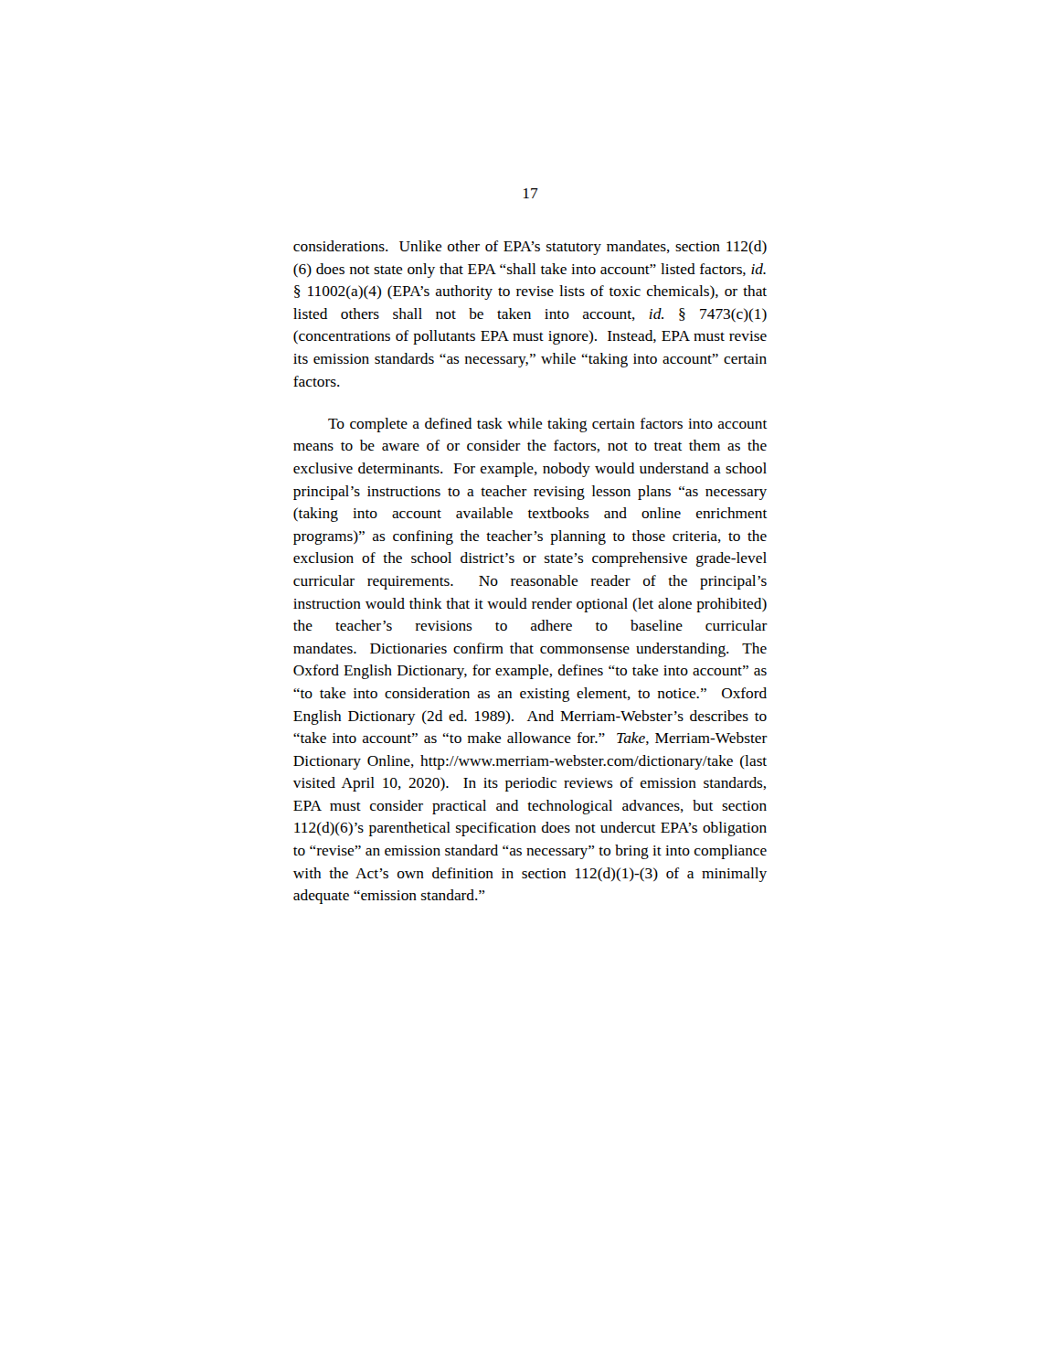17
considerations. Unlike other of EPA’s statutory mandates, section 112(d)(6) does not state only that EPA “shall take into account” listed factors, id. § 11002(a)(4) (EPA’s authority to revise lists of toxic chemicals), or that listed others shall not be taken into account, id. § 7473(c)(1) (concentrations of pollutants EPA must ignore). Instead, EPA must revise its emission standards “as necessary,” while “taking into account” certain factors.
To complete a defined task while taking certain factors into account means to be aware of or consider the factors, not to treat them as the exclusive determinants. For example, nobody would understand a school principal’s instructions to a teacher revising lesson plans “as necessary (taking into account available textbooks and online enrichment programs)” as confining the teacher’s planning to those criteria, to the exclusion of the school district’s or state’s comprehensive grade-level curricular requirements. No reasonable reader of the principal’s instruction would think that it would render optional (let alone prohibited) the teacher’s revisions to adhere to baseline curricular mandates. Dictionaries confirm that commonsense understanding. The Oxford English Dictionary, for example, defines “to take into account” as “to take into consideration as an existing element, to notice.” Oxford English Dictionary (2d ed. 1989). And Merriam-Webster’s describes to “take into account” as “to make allowance for.” Take, Merriam-Webster Dictionary Online, http://www.merriam-webster.com/dictionary/take (last visited April 10, 2020). In its periodic reviews of emission standards, EPA must consider practical and technological advances, but section 112(d)(6)’s parenthetical specification does not undercut EPA’s obligation to “revise” an emission standard “as necessary” to bring it into compliance with the Act’s own definition in section 112(d)(1)-(3) of a minimally adequate “emission standard.”